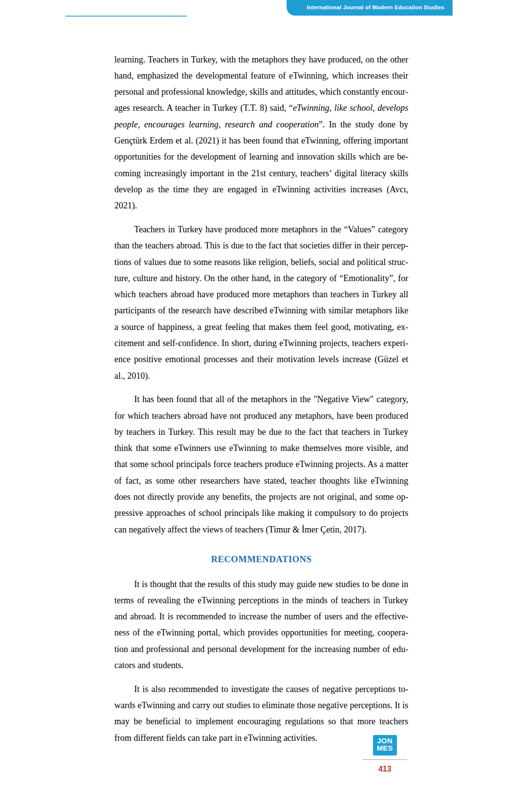International Journal of Modern Education Studies
learning. Teachers in Turkey, with the metaphors they have produced, on the other hand, emphasized the developmental feature of eTwinning, which increases their personal and professional knowledge, skills and attitudes, which constantly encourages research. A teacher in Turkey (T.T. 8) said, “eTwinning, like school, develops people, encourages learning, research and cooperation”. In the study done by Gençtürk Erdem et al. (2021) it has been found that eTwinning, offering important opportunities for the development of learning and innovation skills which are becoming increasingly important in the 21st century, teachers’ digital literacy skills develop as the time they are engaged in eTwinning activities increases (Avcı, 2021).
Teachers in Turkey have produced more metaphors in the “Values” category than the teachers abroad. This is due to the fact that societies differ in their perceptions of values due to some reasons like religion, beliefs, social and political structure, culture and history. On the other hand, in the category of “Emotionality”, for which teachers abroad have produced more metaphors than teachers in Turkey all participants of the research have described eTwinning with similar metaphors like a source of happiness, a great feeling that makes them feel good, motivating, excitement and self-confidence. In short, during eTwinning projects, teachers experience positive emotional processes and their motivation levels increase (Güzel et al., 2010).
It has been found that all of the metaphors in the "Negative View" category, for which teachers abroad have not produced any metaphors, have been produced by teachers in Turkey. This result may be due to the fact that teachers in Turkey think that some eTwinners use eTwinning to make themselves more visible, and that some school principals force teachers produce eTwinning projects. As a matter of fact, as some other researchers have stated, teacher thoughts like eTwinning does not directly provide any benefits, the projects are not original, and some oppressive approaches of school principals like making it compulsory to do projects can negatively affect the views of teachers (Timur & İmer Çetin, 2017).
RECOMMENDATIONS
It is thought that the results of this study may guide new studies to be done in terms of revealing the eTwinning perceptions in the minds of teachers in Turkey and abroad. It is recommended to increase the number of users and the effectiveness of the eTwinning portal, which provides opportunities for meeting, cooperation and professional and personal development for the increasing number of educators and students.
It is also recommended to investigate the causes of negative perceptions towards eTwinning and carry out studies to eliminate those negative perceptions. It is may be beneficial to implement encouraging regulations so that more teachers from different fields can take part in eTwinning activities.
JON MES
413